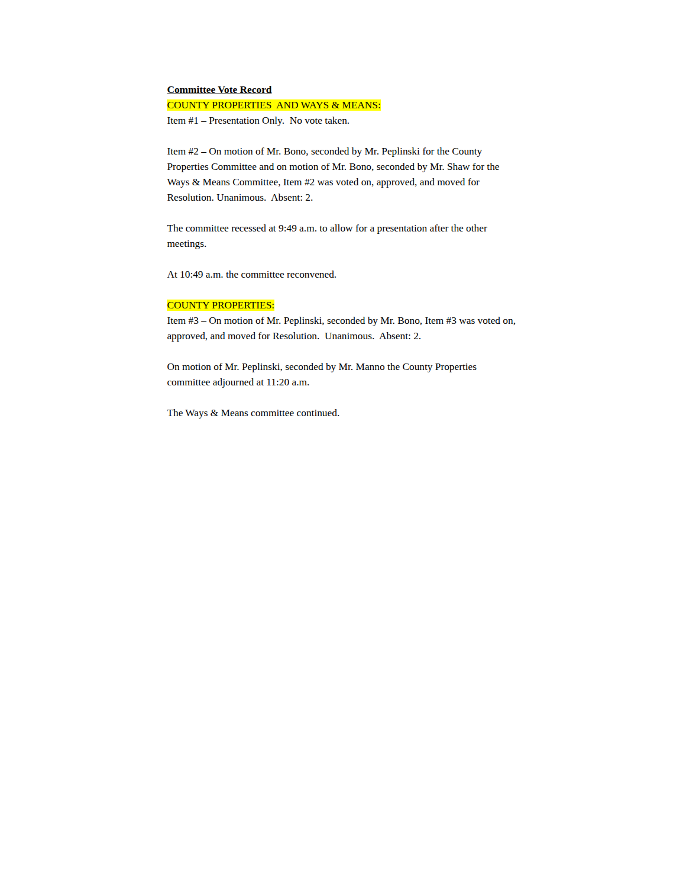Committee Vote Record
COUNTY PROPERTIES AND WAYS & MEANS:
Item #1 – Presentation Only. No vote taken.
Item #2 – On motion of Mr. Bono, seconded by Mr. Peplinski for the County Properties Committee and on motion of Mr. Bono, seconded by Mr. Shaw for the Ways & Means Committee, Item #2 was voted on, approved, and moved for Resolution. Unanimous. Absent: 2.
The committee recessed at 9:49 a.m. to allow for a presentation after the other meetings.
At 10:49 a.m. the committee reconvened.
COUNTY PROPERTIES:
Item #3 – On motion of Mr. Peplinski, seconded by Mr. Bono, Item #3 was voted on, approved, and moved for Resolution. Unanimous. Absent: 2.
On motion of Mr. Peplinski, seconded by Mr. Manno the County Properties committee adjourned at 11:20 a.m.
The Ways & Means committee continued.